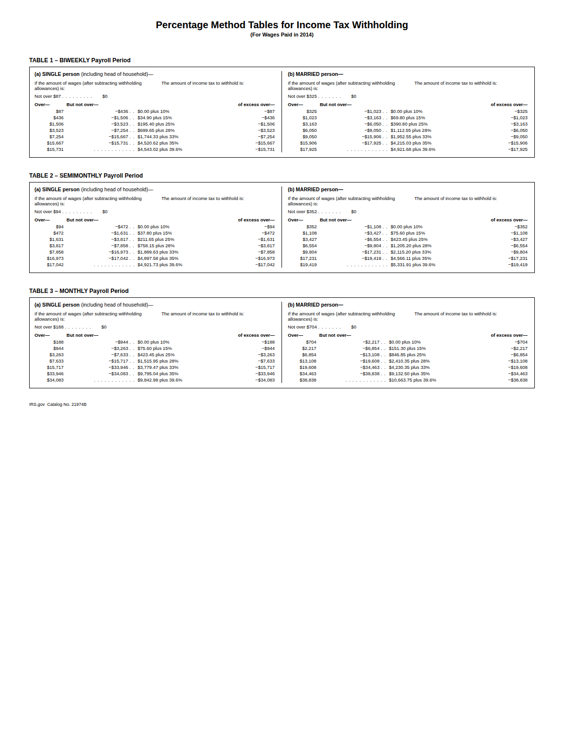Percentage Method Tables for Income Tax Withholding
(For Wages Paid in 2014)
TABLE 1 – BIWEEKLY Payroll Period
(a) SINGLE person (including head of household)—
If the amount of wages (after subtracting withholding allowances) is:
The amount of income tax to withhold is:
Not over $87 . . . . . . . . . $0
| Over— | But not over— | | of excess over— |
| --- | --- | --- | --- |
| $87 | −$436 . . | $0.00 plus 10% | −$87 |
| $436 | −$1,506 . . | $34.90 plus 15% | −$436 |
| $1,506 | −$3,523 . . | $195.40 plus 25% | −$1,506 |
| $3,523 | −$7,254 . . | $699.65 plus 28% | −$3,523 |
| $7,254 | −$15,667 . . | $1,744.33 plus 33% | −$7,254 |
| $15,667 | −$15,731 . . | $4,520.62 plus 35% | −$15,667 |
| $15,731 | . . . . . . . . . . . . | $4,543.02 plus 39.6% | −$15,731 |
(b) MARRIED person—
If the amount of wages (after subtracting withholding allowances) is:
The amount of income tax to withhold is:
Not over $325 . . . . . . . $0
| Over— | But not over— | | of excess over— |
| --- | --- | --- | --- |
| $325 | −$1,023 . . | $0.00 plus 10% | −$325 |
| $1,023 | −$3,163 . . | $69.80 plus 15% | −$1,023 |
| $3,163 | −$6,050 . . | $390.80 plus 25% | −$3,163 |
| $6,050 | −$9,050 . . | $1,112.55 plus 28% | −$6,050 |
| $9,050 | −$15,906 . . | $1,952.55 plus 33% | −$9,050 |
| $15,906 | −$17,925 . . | $4,215.03 plus 35% | −$15,906 |
| $17,925 | . . . . . . . . . . . . | $4,921.68 plus 39.6% | −$17,925 |
TABLE 2 – SEMIMONTHLY Payroll Period
(a) SINGLE person (including head of household)—
If the amount of wages (after subtracting withholding allowances) is:
The amount of income tax to withhold is:
Not over $94 . . . . . . . . . $0
| Over— | But not over— | | of excess over— |
| --- | --- | --- | --- |
| $94 | −$472 . . | $0.00 plus 10% | −$94 |
| $472 | −$1,631 . . | $37.80 plus 15% | −$472 |
| $1,631 | −$3,817 . . | $211.65 plus 25% | −$1,631 |
| $3,817 | −$7,858 . . | $758.15 plus 28% | −$3,817 |
| $7,858 | −$16,973 . . | $1,889.63 plus 33% | −$7,858 |
| $16,973 | −$17,042 . . | $4,897.58 plus 35% | −$16,973 |
| $17,042 | . . . . . . . . . . . . | $4,921.73 plus 39.6% | −$17,042 |
(b) MARRIED person—
If the amount of wages (after subtracting withholding allowances) is:
The amount of income tax to withhold is:
Not over $352 . . . . . . . $0
| Over— | But not over— | | of excess over— |
| --- | --- | --- | --- |
| $352 | −$1,108 . . | $0.00 plus 10% | −$352 |
| $1,108 | −$3,427 . . | $75.60 plus 15% | −$1,108 |
| $3,427 | −$6,554 . . | $423.45 plus 25% | −$3,427 |
| $6,554 | −$9,804 . . | $1,205.20 plus 28% | −$6,554 |
| $9,804 | −$17,231 . . | $2,115.20 plus 33% | −$9,804 |
| $17,231 | −$19,419 . . | $4,566.11 plus 35% | −$17,231 |
| $19,419 | . . . . . . . . . . . . | $5,331.91 plus 39.6% | −$19,419 |
TABLE 3 – MONTHLY Payroll Period
(a) SINGLE person (including head of household)—
If the amount of wages (after subtracting withholding allowances) is:
The amount of income tax to withhold is:
Not over $188 . . . . . . . . $0
| Over— | But not over— | | of excess over— |
| --- | --- | --- | --- |
| $188 | −$944 . . | $0.00 plus 10% | −$188 |
| $944 | −$3,263 . . | $75.60 plus 15% | −$944 |
| $3,263 | −$7,633 . . | $423.45 plus 25% | −$3,263 |
| $7,633 | −$15,717 . . | $1,515.95 plus 28% | −$7,633 |
| $15,717 | −$33,946 . . | $3,779.47 plus 33% | −$15,717 |
| $33,946 | −$34,083 . . | $9,795.04 plus 35% | −$33,946 |
| $34,083 | . . . . . . . . . . . . | $9,842.99 plus 39.6% | −$34,083 |
(b) MARRIED person—
If the amount of wages (after subtracting withholding allowances) is:
The amount of income tax to withhold is:
Not over $704 . . . . . . . $0
| Over— | But not over— | | of excess over— |
| --- | --- | --- | --- |
| $704 | −$2,217 . . | $0.00 plus 10% | −$704 |
| $2,217 | −$6,854 . . | $151.30 plus 15% | −$2,217 |
| $6,854 | −$13,108 . . | $846.85 plus 25% | −$6,854 |
| $13,108 | −$19,608 . . | $2,410.35 plus 28% | −$13,108 |
| $19,608 | −$34,463 . . | $4,230.35 plus 33% | −$19,608 |
| $34,463 | −$38,838 . . | $9,132.50 plus 35% | −$34,463 |
| $38,838 | . . . . . . . . . . . . | $10,663.75 plus 39.6% | −$38,838 |
IRS.gov Catalog No. 21974B